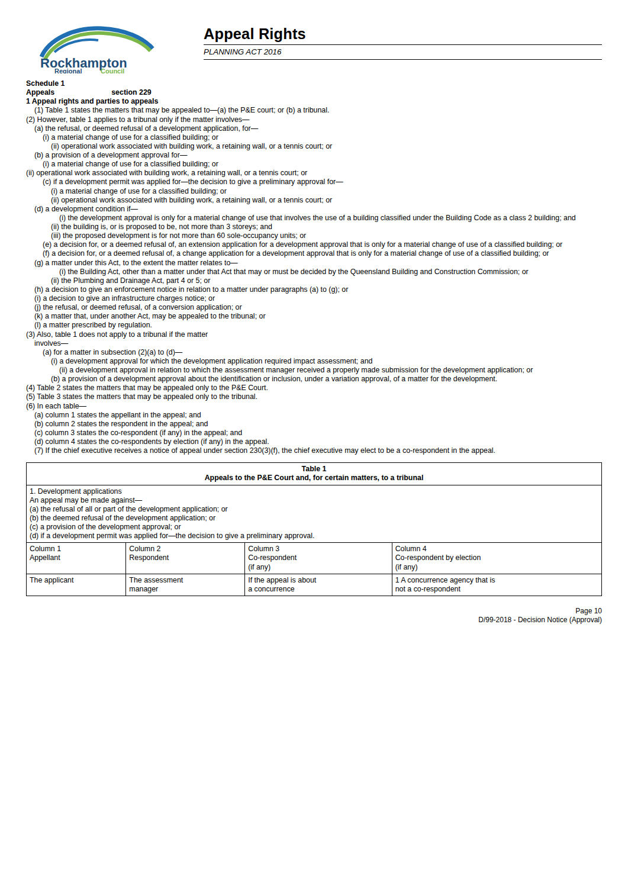Rockhampton Regional Council
Appeal Rights
PLANNING ACT 2016
Schedule 1
Appealssection 229
1 Appeal rights and parties to appeals
(1) Table 1 states the matters that may be appealed to—(a) the P&E court; or (b) a tribunal.
(2) However, table 1 applies to a tribunal only if the matter involves—
(a) the refusal, or deemed refusal of a development application, for—
(i) a material change of use for a classified building; or
(ii) operational work associated with building work, a retaining wall, or a tennis court; or
(b) a provision of a development approval for—
(i) a material change of use for a classified building; or
(ii) operational work associated with building work, a retaining wall, or a tennis court; or
(c) if a development permit was applied for—the decision to give a preliminary approval for—
(i) a material change of use for a classified building; or
(ii) operational work associated with building work, a retaining wall, or a tennis court; or
(d) a development condition if—
(i) the development approval is only for a material change of use that involves the use of a building classified under the Building Code as a class 2 building; and
(ii) the building is, or is proposed to be, not more than 3 storeys; and
(iii) the proposed development is for not more than 60 sole-occupancy units; or
(e) a decision for, or a deemed refusal of, an extension application for a development approval that is only for a material change of use of a classified building; or
(f) a decision for, or a deemed refusal of, a change application for a development approval that is only for a material change of use of a classified building; or
(g) a matter under this Act, to the extent the matter relates to—
(i) the Building Act, other than a matter under that Act that may or must be decided by the Queensland Building and Construction Commission; or
(ii) the Plumbing and Drainage Act, part 4 or 5; or
(h) a decision to give an enforcement notice in relation to a matter under paragraphs (a) to (g); or
(i) a decision to give an infrastructure charges notice; or
(j) the refusal, or deemed refusal, of a conversion application; or
(k) a matter that, under another Act, may be appealed to the tribunal; or
(l) a matter prescribed by regulation.
(3) Also, table 1 does not apply to a tribunal if the matter
involves—
(a) for a matter in subsection (2)(a) to (d)—
(i) a development approval for which the development application required impact assessment; and
(ii) a development approval in relation to which the assessment manager received a properly made submission for the development application; or
(b) a provision of a development approval about the identification or inclusion, under a variation approval, of a matter for the development.
(4) Table 2 states the matters that may be appealed only to the P&E Court.
(5) Table 3 states the matters that may be appealed only to the tribunal.
(6) In each table—
(a) column 1 states the appellant in the appeal; and
(b) column 2 states the respondent in the appeal; and
(c) column 3 states the co-respondent (if any) in the appeal; and
(d) column 4 states the co-respondents by election (if any) in the appeal.
(7) If the chief executive receives a notice of appeal under section 230(3)(f), the chief executive may elect to be a co-respondent in the appeal.
| Table 1 |
| Appeals to the P&E Court and, for certain matters, to a tribunal |
| 1. Development applications An appeal may be made against— (a) the refusal of all or part of the development application; or (b) the deemed refusal of the development application; or (c) a provision of the development approval; or (d) if a development permit was applied for—the decision to give a preliminary approval. |
| Column 1 Appellant | Column 2 Respondent | Column 3 Co-respondent (if any) | Column 4 Co-respondent by election (if any) |
| The applicant | The assessment manager | If the appeal is about a concurrence | 1 A concurrence agency that is not a co-respondent |
Page 10
D/99-2018 - Decision Notice (Approval)